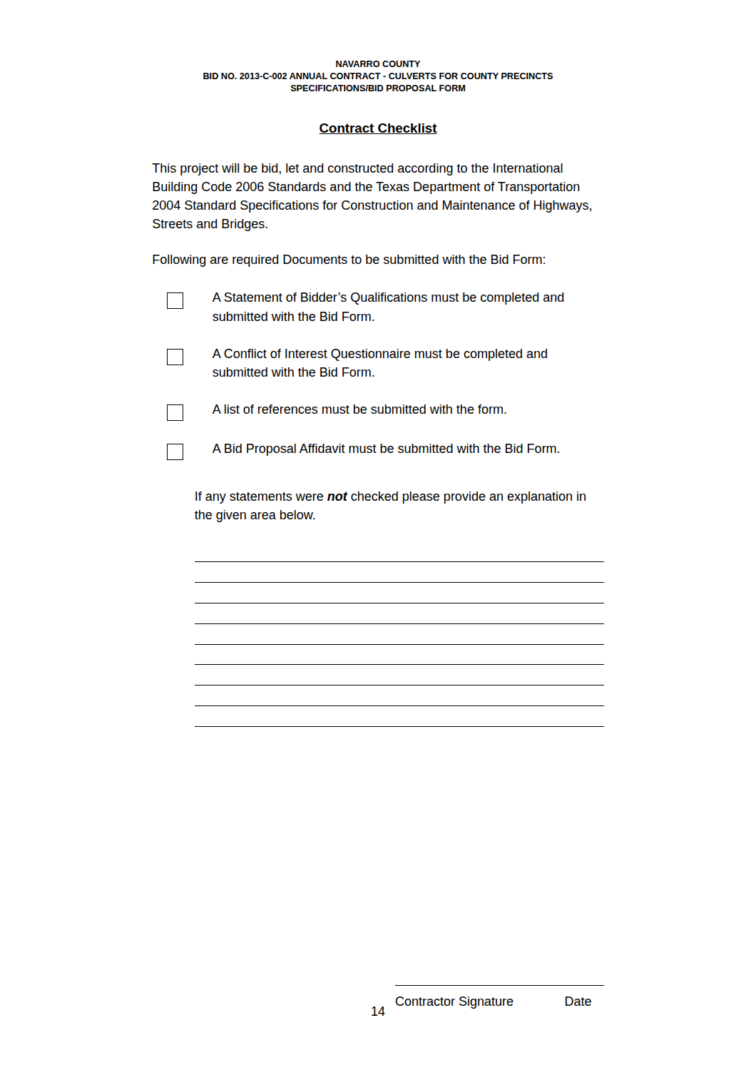NAVARRO COUNTY
BID NO. 2013-C-002 ANNUAL CONTRACT - CULVERTS FOR COUNTY PRECINCTS
SPECIFICATIONS/BID PROPOSAL FORM
Contract Checklist
This project will be bid, let and constructed according to the International Building Code 2006 Standards and the Texas Department of Transportation 2004 Standard Specifications for Construction and Maintenance of Highways, Streets and Bridges.
Following are required Documents to be submitted with the Bid Form:
A Statement of Bidder’s Qualifications must be completed and submitted with the Bid Form.
A Conflict of Interest Questionnaire must be completed and submitted with the Bid Form.
A list of references must be submitted with the form.
A Bid Proposal Affidavit must be submitted with the Bid Form.
If any statements were not checked please provide an explanation in the given area below.
Contractor Signature Date
14